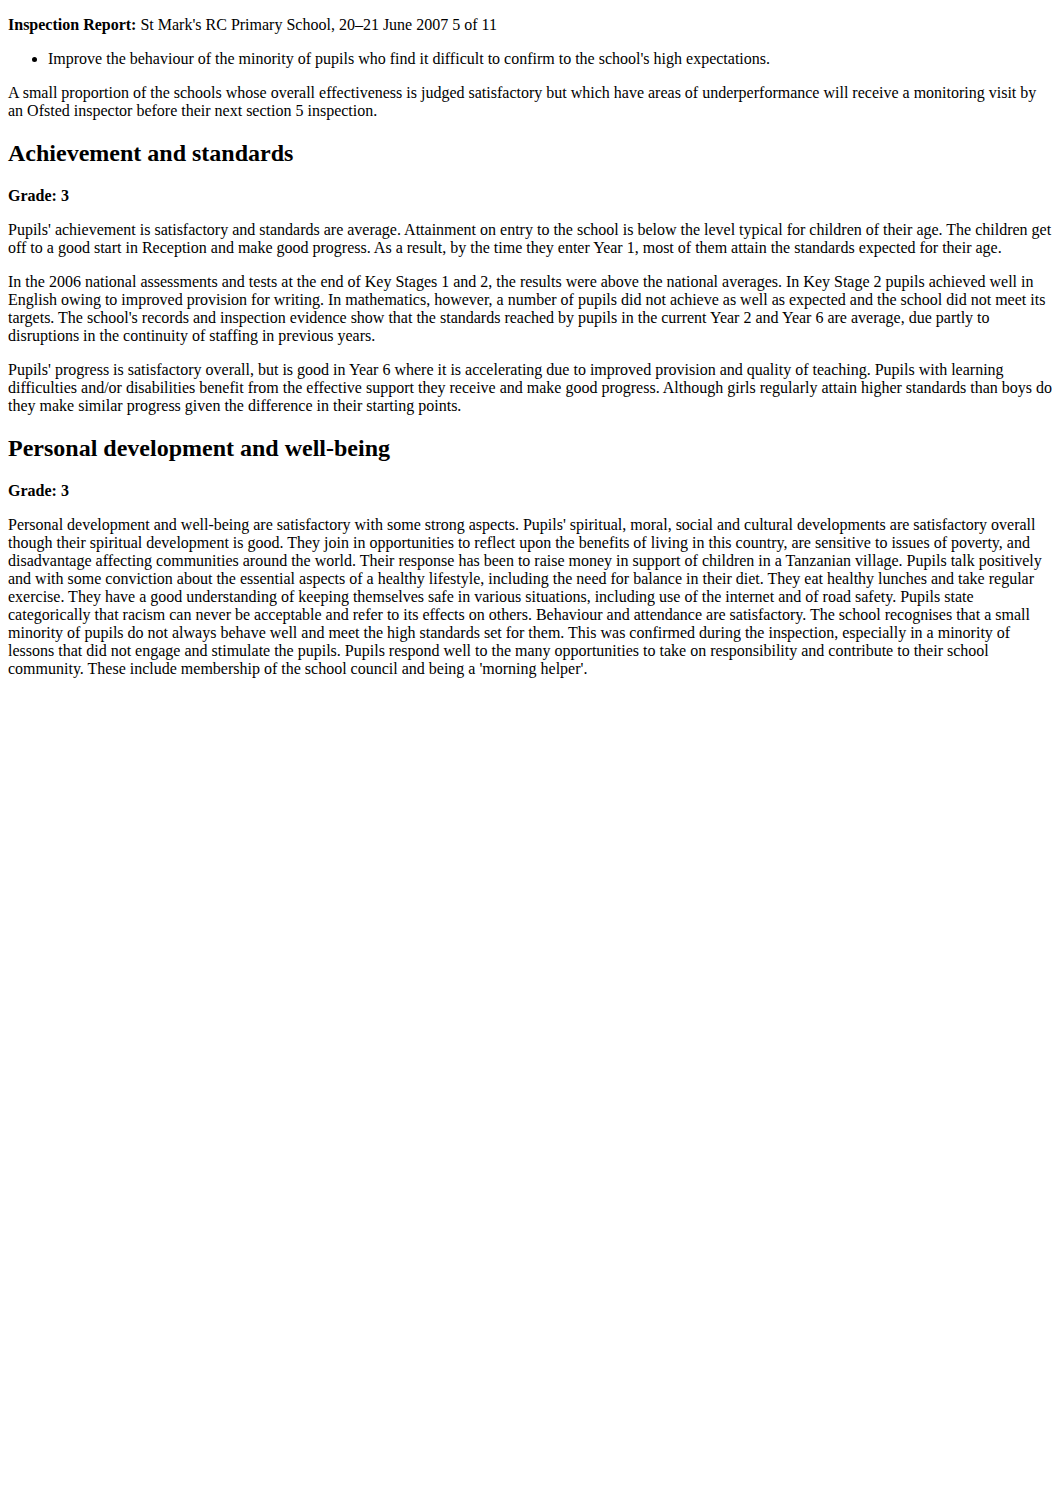Inspection Report: St Mark's RC Primary School, 20–21 June 2007 5 of 11
Improve the behaviour of the minority of pupils who find it difficult to confirm to the school's high expectations.
A small proportion of the schools whose overall effectiveness is judged satisfactory but which have areas of underperformance will receive a monitoring visit by an Ofsted inspector before their next section 5 inspection.
Achievement and standards
Grade: 3
Pupils' achievement is satisfactory and standards are average. Attainment on entry to the school is below the level typical for children of their age. The children get off to a good start in Reception and make good progress. As a result, by the time they enter Year 1, most of them attain the standards expected for their age.
In the 2006 national assessments and tests at the end of Key Stages 1 and 2, the results were above the national averages. In Key Stage 2 pupils achieved well in English owing to improved provision for writing. In mathematics, however, a number of pupils did not achieve as well as expected and the school did not meet its targets. The school's records and inspection evidence show that the standards reached by pupils in the current Year 2 and Year 6 are average, due partly to disruptions in the continuity of staffing in previous years.
Pupils' progress is satisfactory overall, but is good in Year 6 where it is accelerating due to improved provision and quality of teaching. Pupils with learning difficulties and/or disabilities benefit from the effective support they receive and make good progress. Although girls regularly attain higher standards than boys do they make similar progress given the difference in their starting points.
Personal development and well-being
Grade: 3
Personal development and well-being are satisfactory with some strong aspects. Pupils' spiritual, moral, social and cultural developments are satisfactory overall though their spiritual development is good. They join in opportunities to reflect upon the benefits of living in this country, are sensitive to issues of poverty, and disadvantage affecting communities around the world. Their response has been to raise money in support of children in a Tanzanian village. Pupils talk positively and with some conviction about the essential aspects of a healthy lifestyle, including the need for balance in their diet. They eat healthy lunches and take regular exercise. They have a good understanding of keeping themselves safe in various situations, including use of the internet and of road safety. Pupils state categorically that racism can never be acceptable and refer to its effects on others. Behaviour and attendance are satisfactory. The school recognises that a small minority of pupils do not always behave well and meet the high standards set for them. This was confirmed during the inspection, especially in a minority of lessons that did not engage and stimulate the pupils. Pupils respond well to the many opportunities to take on responsibility and contribute to their school community. These include membership of the school council and being a 'morning helper'.